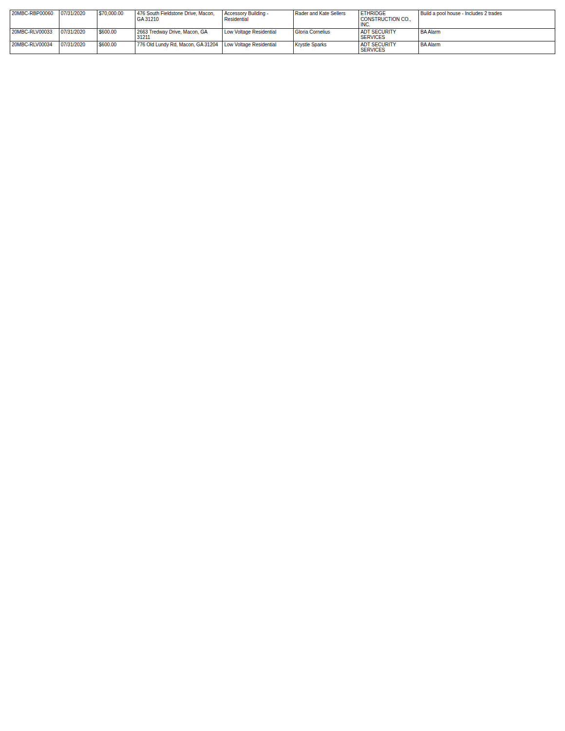| 20MBC-RBP00060 | 07/31/2020 | $70,000.00 | 476 South Fieldstone Drive, Macon, GA 31210 | Accessory Building - Residential | Rader and Kate Sellers | ETHRIDGE CONSTRUCTION CO., INC. | Build a pool house - Includes 2 trades |
| 20MBC-RLV00033 | 07/31/2020 | $600.00 | 2663 Tredway Drive, Macon, GA 31211 | Low Voltage Residential | Gloria Cornelius | ADT SECURITY SERVICES | BA Alarm |
| 20MBC-RLV00034 | 07/31/2020 | $600.00 | 776 Old Lundy Rd, Macon, GA 31204 | Low Voltage Residential | Krystle Sparks | ADT SECURITY SERVICES | BA Alarm |